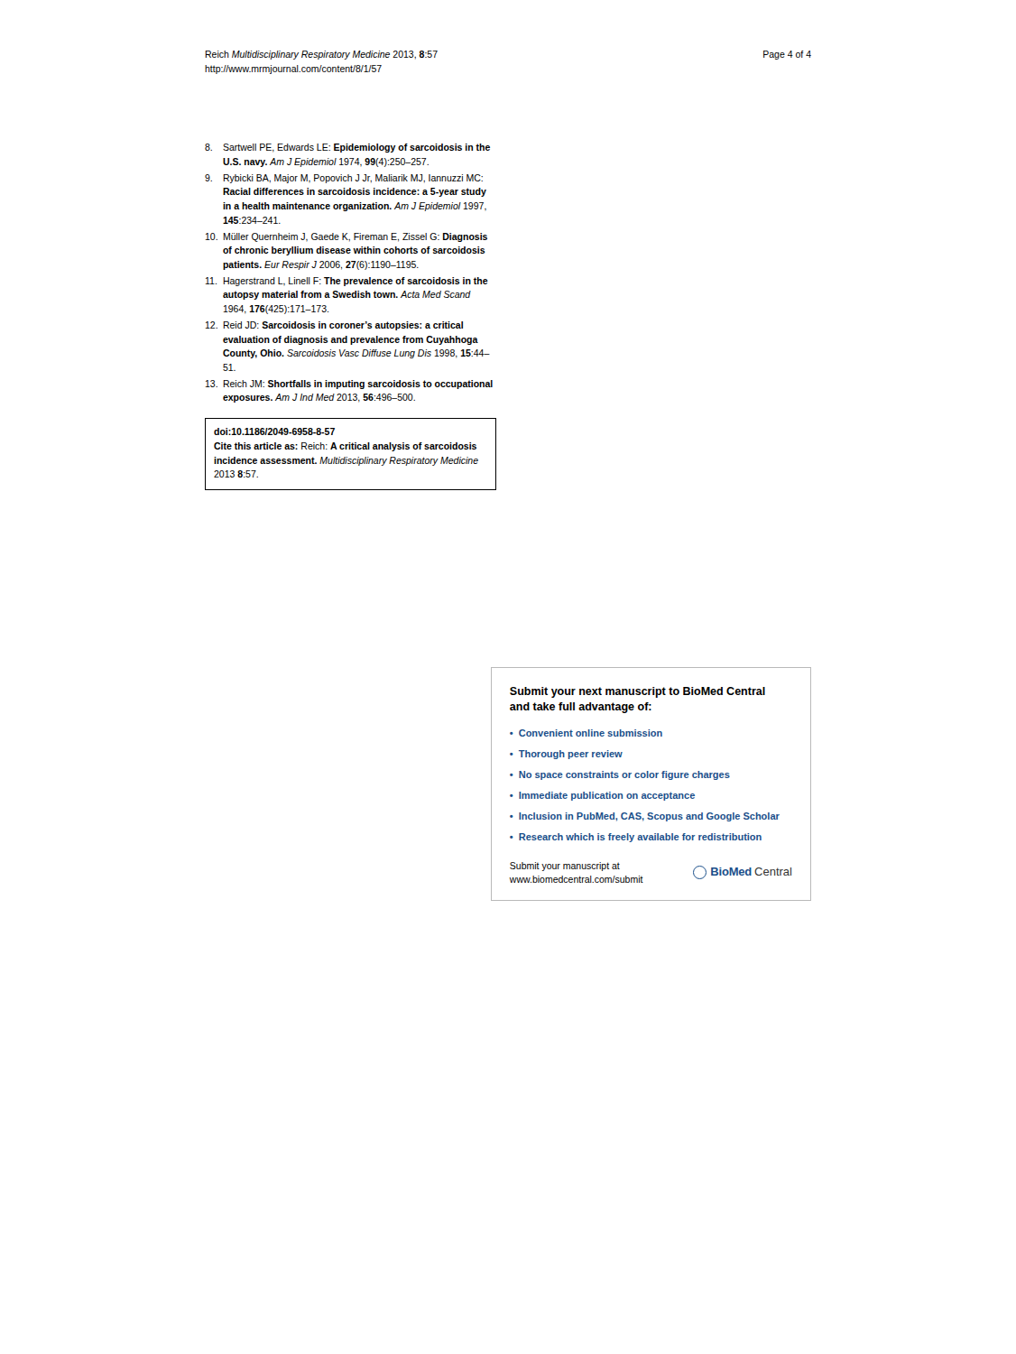Reich Multidisciplinary Respiratory Medicine 2013, 8:57 http://www.mrmjournal.com/content/8/1/57
Page 4 of 4
8. Sartwell PE, Edwards LE: Epidemiology of sarcoidosis in the U.S. navy. Am J Epidemiol 1974, 99(4):250–257.
9. Rybicki BA, Major M, Popovich J Jr, Maliarik MJ, Iannuzzi MC: Racial differences in sarcoidosis incidence: a 5-year study in a health maintenance organization. Am J Epidemiol 1997, 145:234–241.
10. Müller Quernheim J, Gaede K, Fireman E, Zissel G: Diagnosis of chronic beryllium disease within cohorts of sarcoidosis patients. Eur Respir J 2006, 27(6):1190–1195.
11. Hagerstrand L, Linell F: The prevalence of sarcoidosis in the autopsy material from a Swedish town. Acta Med Scand 1964, 176(425):171–173.
12. Reid JD: Sarcoidosis in coroner’s autopsies: a critical evaluation of diagnosis and prevalence from Cuyahhoga County, Ohio. Sarcoidosis Vasc Diffuse Lung Dis 1998, 15:44–51.
13. Reich JM: Shortfalls in imputing sarcoidosis to occupational exposures. Am J Ind Med 2013, 56:496–500.
doi:10.1186/2049-6958-8-57
Cite this article as: Reich: A critical analysis of sarcoidosis incidence assessment. Multidisciplinary Respiratory Medicine 2013 8:57.
Submit your next manuscript to BioMed Central
and take full advantage of:
Convenient online submission
Thorough peer review
No space constraints or color figure charges
Immediate publication on acceptance
Inclusion in PubMed, CAS, Scopus and Google Scholar
Research which is freely available for redistribution
Submit your manuscript at
www.biomedcentral.com/submit
BioMed Central